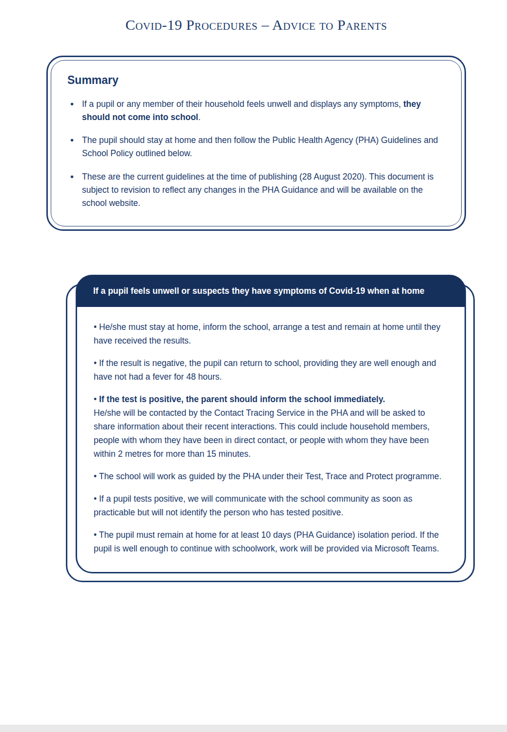Covid-19 Procedures – Advice to Parents
Summary
If a pupil or any member of their household feels unwell and displays any symptoms, they should not come into school.
The pupil should stay at home and then follow the Public Health Agency (PHA) Guidelines and School Policy outlined below.
These are the current guidelines at the time of publishing (28 August 2020). This document is subject to revision to reflect any changes in the PHA Guidance and will be available on the school website.
If a pupil feels unwell or suspects they have symptoms of Covid-19 when at home
He/she must stay at home, inform the school, arrange a test and remain at home until they have received the results.
If the result is negative, the pupil can return to school, providing they are well enough and have not had a fever for 48 hours.
If the test is positive, the parent should inform the school immediately.
He/she will be contacted by the Contact Tracing Service in the PHA and will be asked to share information about their recent interactions. This could include household members, people with whom they have been in direct contact, or people with whom they have been within 2 metres for more than 15 minutes.
The school will work as guided by the PHA under their Test, Trace and Protect programme.
If a pupil tests positive, we will communicate with the school community as soon as practicable but will not identify the person who has tested positive.
The pupil must remain at home for at least 10 days (PHA Guidance) isolation period. If the pupil is well enough to continue with schoolwork, work will be provided via Microsoft Teams.